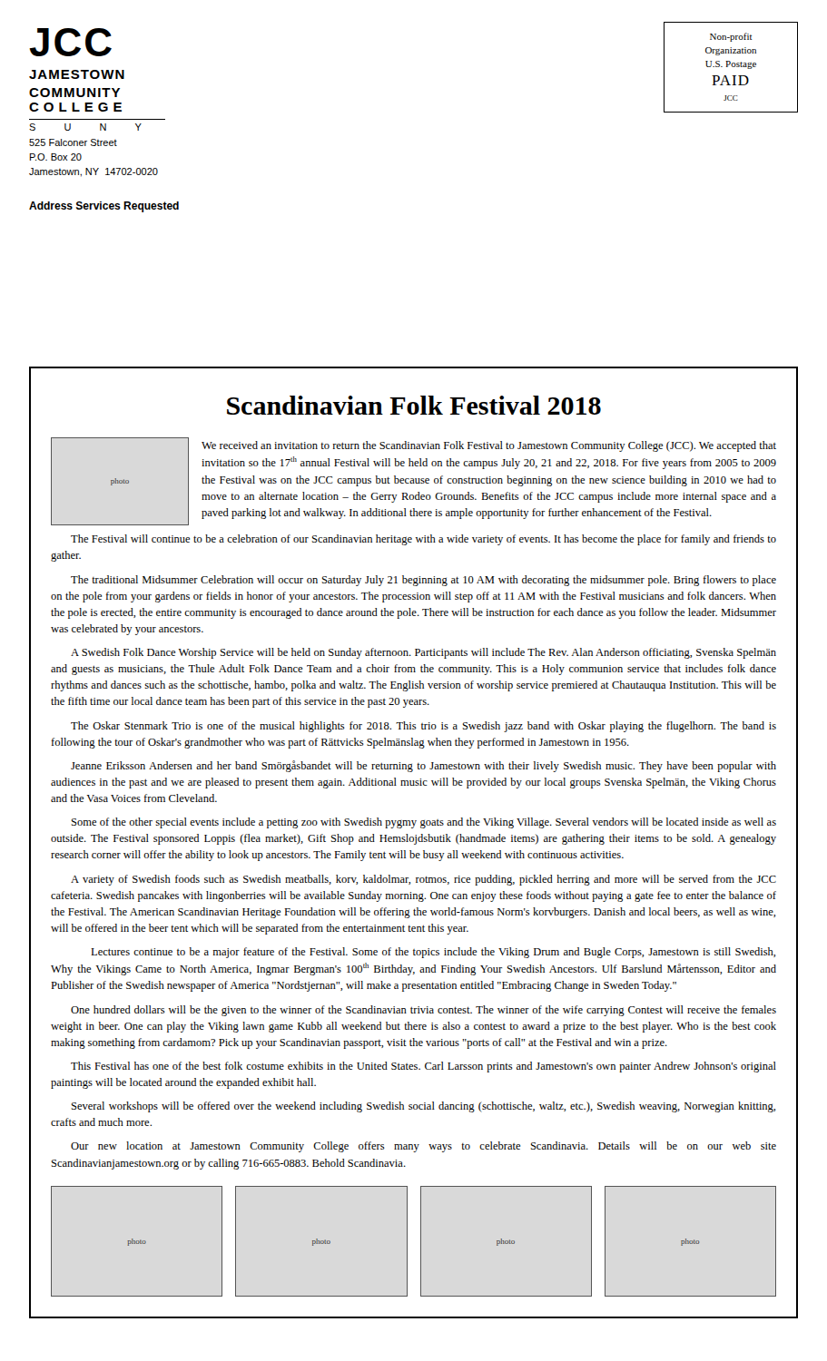JCC JAMESTOWN COMMUNITY COLLEGE
S U N Y
525 Falconer Street
P.O. Box 20
Jamestown, NY 14702-0020
Address Services Requested
Non-profit
Organization
U.S. Postage
PAID
JCC
Scandinavian Folk Festival 2018
photo
We received an invitation to return the Scandinavian Folk Festival to Jamestown Community College (JCC). We accepted that invitation so the 17th annual Festival will be held on the campus July 20, 21 and 22, 2018. For five years from 2005 to 2009 the Festival was on the JCC campus but because of construction beginning on the new science building in 2010 we had to move to an alternate location – the Gerry Rodeo Grounds. Benefits of the JCC campus include more internal space and a paved parking lot and walkway. In additional there is ample opportunity for further enhancement of the Festival.
The Festival will continue to be a celebration of our Scandinavian heritage with a wide variety of events. It has become the place for family and friends to gather.
The traditional Midsummer Celebration will occur on Saturday July 21 beginning at 10 AM with decorating the midsummer pole. Bring flowers to place on the pole from your gardens or fields in honor of your ancestors. The procession will step off at 11 AM with the Festival musicians and folk dancers. When the pole is erected, the entire community is encouraged to dance around the pole. There will be instruction for each dance as you follow the leader. Midsummer was celebrated by your ancestors.
A Swedish Folk Dance Worship Service will be held on Sunday afternoon. Participants will include The Rev. Alan Anderson officiating, Svenska Spelmän and guests as musicians, the Thule Adult Folk Dance Team and a choir from the community. This is a Holy communion service that includes folk dance rhythms and dances such as the schottische, hambo, polka and waltz. The English version of worship service premiered at Chautauqua Institution. This will be the fifth time our local dance team has been part of this service in the past 20 years.
The Oskar Stenmark Trio is one of the musical highlights for 2018. This trio is a Swedish jazz band with Oskar playing the flugelhorn. The band is following the tour of Oskar's grandmother who was part of Rättvicks Spelmänslag when they performed in Jamestown in 1956.
Jeanne Eriksson Andersen and her band Smörgåsbandet will be returning to Jamestown with their lively Swedish music. They have been popular with audiences in the past and we are pleased to present them again. Additional music will be provided by our local groups Svenska Spelmän, the Viking Chorus and the Vasa Voices from Cleveland.
Some of the other special events include a petting zoo with Swedish pygmy goats and the Viking Village. Several vendors will be located inside as well as outside. The Festival sponsored Loppis (flea market), Gift Shop and Hemslojdsbutik (handmade items) are gathering their items to be sold. A genealogy research corner will offer the ability to look up ancestors. The Family tent will be busy all weekend with continuous activities.
A variety of Swedish foods such as Swedish meatballs, korv, kaldolmar, rotmos, rice pudding, pickled herring and more will be served from the JCC cafeteria. Swedish pancakes with lingonberries will be available Sunday morning. One can enjoy these foods without paying a gate fee to enter the balance of the Festival. The American Scandinavian Heritage Foundation will be offering the world-famous Norm's korvburgers. Danish and local beers, as well as wine, will be offered in the beer tent which will be separated from the entertainment tent this year.
Lectures continue to be a major feature of the Festival. Some of the topics include the Viking Drum and Bugle Corps, Jamestown is still Swedish, Why the Vikings Came to North America, Ingmar Bergman's 100th Birthday, and Finding Your Swedish Ancestors. Ulf Barslund Mårtensson, Editor and Publisher of the Swedish newspaper of America "Nordstjernan", will make a presentation entitled "Embracing Change in Sweden Today."
One hundred dollars will be the given to the winner of the Scandinavian trivia contest. The winner of the wife carrying Contest will receive the females weight in beer. One can play the Viking lawn game Kubb all weekend but there is also a contest to award a prize to the best player. Who is the best cook making something from cardamom? Pick up your Scandinavian passport, visit the various "ports of call" at the Festival and win a prize.
This Festival has one of the best folk costume exhibits in the United States. Carl Larsson prints and Jamestown's own painter Andrew Johnson's original paintings will be located around the expanded exhibit hall.
Several workshops will be offered over the weekend including Swedish social dancing (schottische, waltz, etc.), Swedish weaving, Norwegian knitting, crafts and much more.
Our new location at Jamestown Community College offers many ways to celebrate Scandinavia. Details will be on our web site Scandinavianjamestown.org or by calling 716-665-0883. Behold Scandinavia.
photo
photo
photo
photo